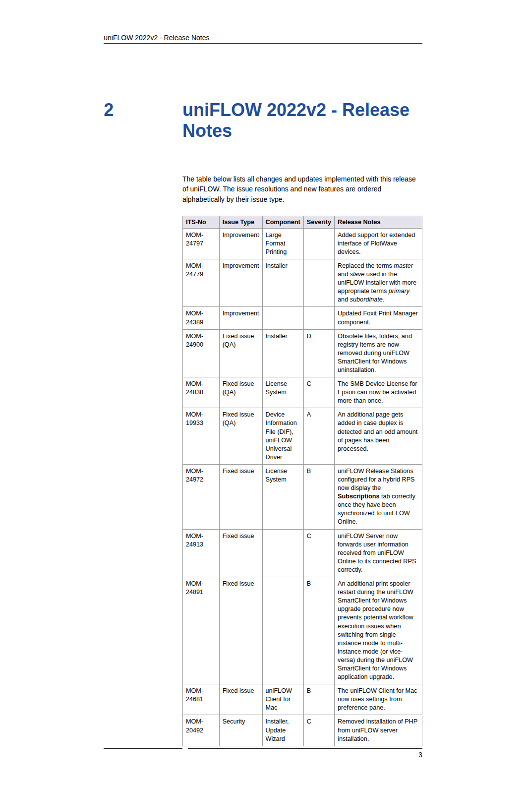uniFLOW 2022v2 - Release Notes
2
uniFLOW 2022v2 - Release Notes
The table below lists all changes and updates implemented with this release of uniFLOW. The issue resolutions and new features are ordered alphabetically by their issue type.
| ITS-No | Issue Type | Component | Severity | Release Notes |
| --- | --- | --- | --- | --- |
| MOM-24797 | Improvement | Large Format Printing | | Added support for extended interface of PlotWave devices. |
| MOM-24779 | Improvement | Installer | | Replaced the terms master and slave used in the uniFLOW installer with more appropriate terms primary and subordinate . |
| MOM-24389 | Improvement | | | Updated Foxit Print Manager component. |
| MOM-24900 | Fixed issue (QA) | Installer | D | Obsolete files, folders, and registry items are now removed during uniFLOW SmartClient for Windows uninstallation. |
| MOM-24838 | Fixed issue (QA) | License System | C | The SMB Device License for Epson can now be activated more than once. |
| MOM-19933 | Fixed issue (QA) | Device Information File (DIF), uniFLOW Universal Driver | A | An additional page gets added in case duplex is detected and an odd amount of pages has been processed. |
| MOM-24972 | Fixed issue | License System | B | uniFLOW Release Stations configured for a hybrid RPS now display the Subscriptions tab correctly once they have been synchronized to uniFLOW Online. |
| MOM-24913 | Fixed issue | | C | uniFLOW Server now forwards user information received from uniFLOW Online to its connected RPS correctly. |
| MOM-24891 | Fixed issue | | B | An additional print spooler restart during the uniFLOW SmartClient for Windows upgrade procedure now prevents potential workflow execution issues when switching from single-instance mode to multi-instance mode (or vice-versa) during the uniFLOW SmartClient for Windows application upgrade. |
| MOM-24681 | Fixed issue | uniFLOW Client for Mac | B | The uniFLOW Client for Mac now uses settings from preference pane. |
| MOM-20492 | Security | Installer, Update Wizard | C | Removed installation of PHP from uniFLOW server installation. |
3